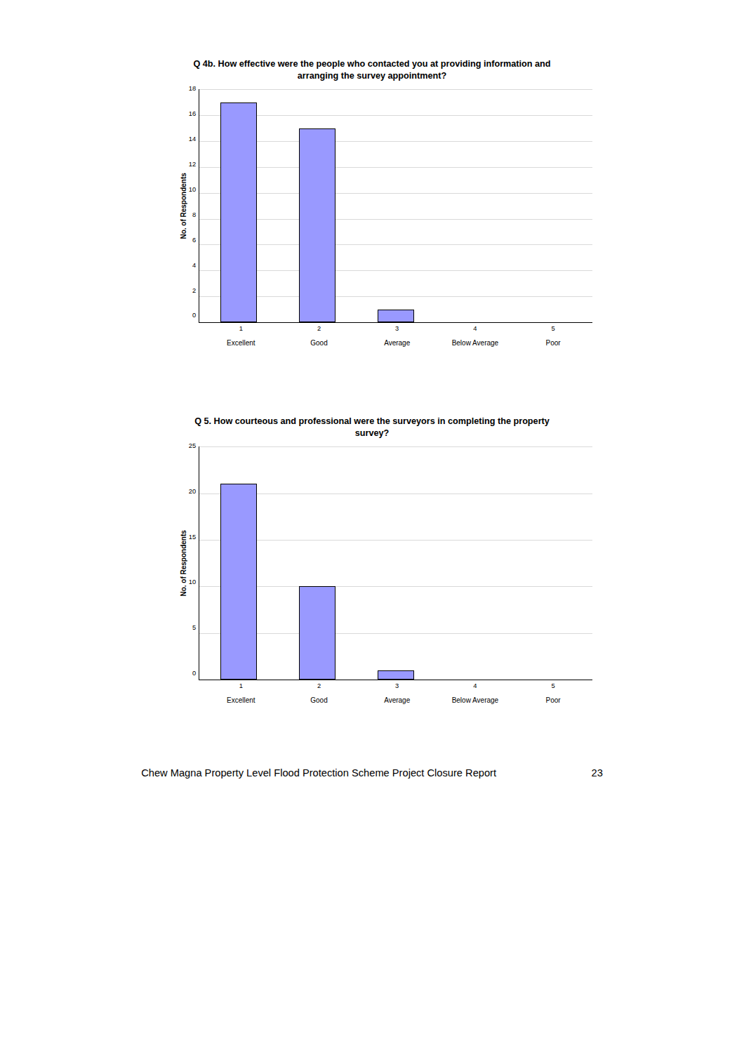Q 4b. How effective were the people who contacted you at providing information and arranging the survey appointment?
No. of Respondents
18 16 14 12 10 8 6 4 2 0
1
2
3
4
5
Excellent
Good
Average
Below Average
Poor
Q 5. How courteous and professional were the surveyors in completing the property survey?
No. of Respondents
25 20 15 10 5 0
1
2
3
4
5
Excellent
Good
Average
Below Average
Poor
Chew Magna Property Level Flood Protection Scheme Project Closure Report
23